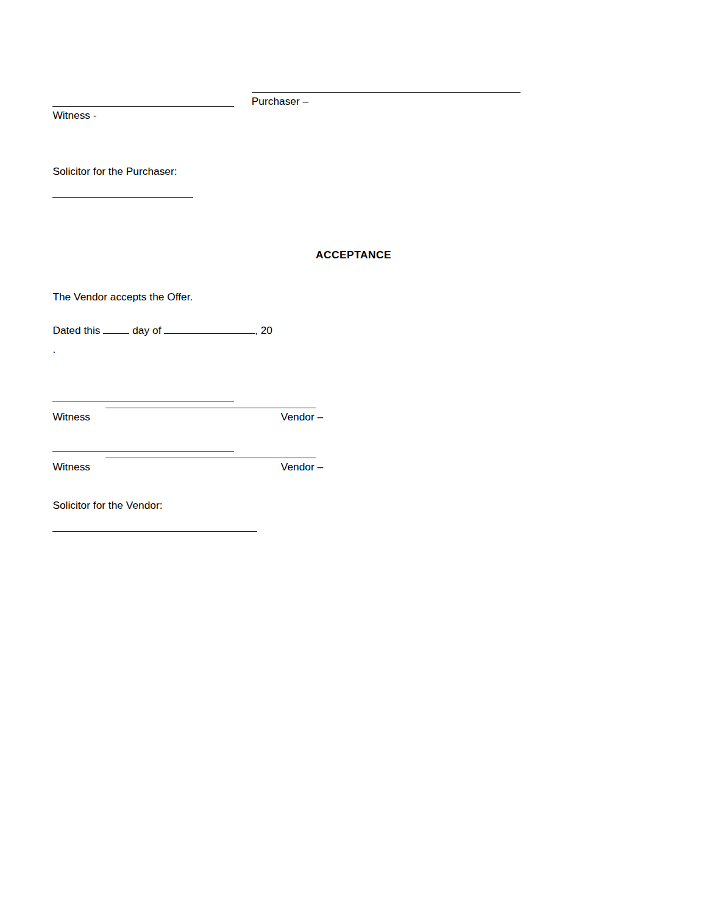Purchaser –
Witness -
Solicitor for the Purchaser:
ACCEPTANCE
The Vendor accepts the Offer.
Dated this day of , 20
.
Witness Vendor –
Witness Vendor –
Solicitor for the Vendor: